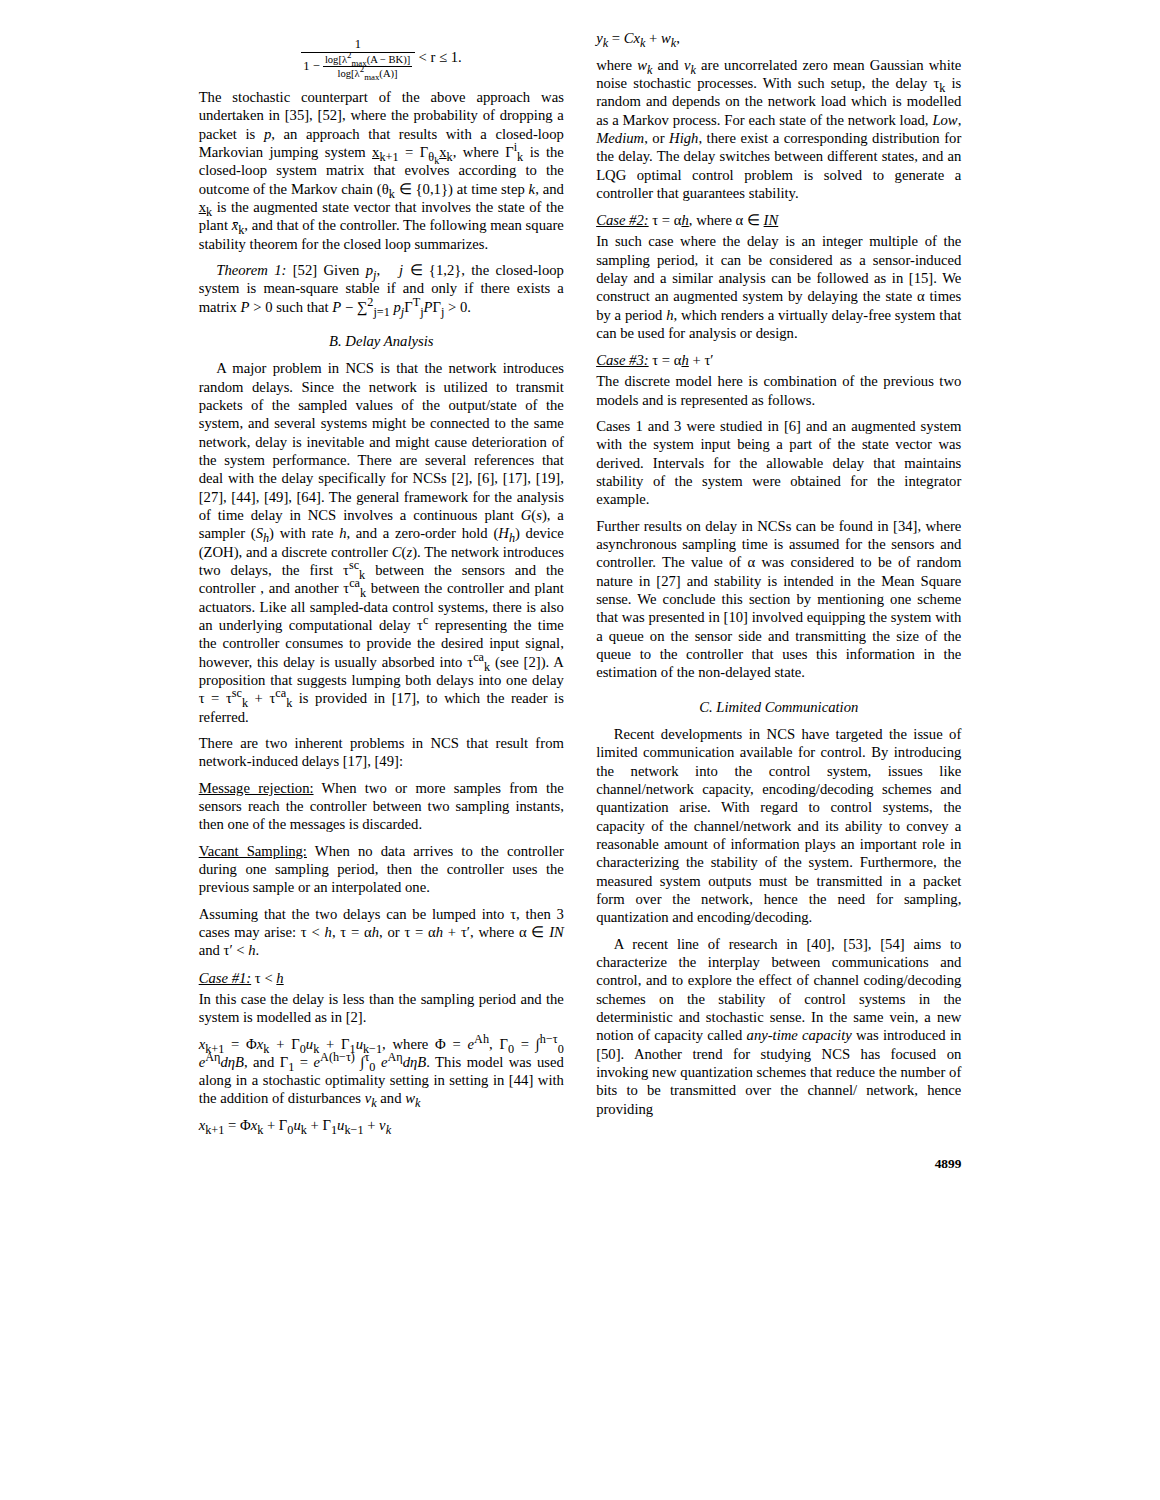11 − log[λ2max(A − BK)] log[λ2max(A)] < r ≤ 1.
The stochastic counterpart of the above approach was undertaken in [35], [52], where the probability of dropping a packet is p, an approach that results with a closed-loop Markovian jumping system xk+1 = Γθkxk, where Γik is the closed-loop system matrix that evolves according to the outcome of the Markov chain (θk ∈ {0,1}) at time step k, and xk is the augmented state vector that involves the state of the plant x̄k, and that of the controller. The following mean square stability theorem for the closed loop summarizes.
Theorem 1: [52] Given pj, j ∈ {1,2}, the closed-loop system is mean-square stable if and only if there exists a matrix P > 0 such that P − ∑2j=1 pj ΓTjPΓj > 0.
B. Delay Analysis
A major problem in NCS is that the network introduces random delays. Since the network is utilized to transmit packets of the sampled values of the output/state of the system, and several systems might be connected to the same network, delay is inevitable and might cause deterioration of the system performance. There are several references that deal with the delay specifically for NCSs [2], [6], [17], [19], [27], [44], [49], [64]. The general framework for the analysis of time delay in NCS involves a continuous plant G(s), a sampler (Sh) with rate h, and a zero-order hold (Hh) device (ZOH), and a discrete controller C(z). The network introduces two delays, the first τsck between the sensors and the controller , and another τcak between the controller and plant actuators. Like all sampled-data control systems, there is also an underlying computational delay τc representing the time the controller consumes to provide the desired input signal, however, this delay is usually absorbed into τcak (see [2]). A proposition that suggests lumping both delays into one delay τ = τsck + τcak is provided in [17], to which the reader is referred.
There are two inherent problems in NCS that result from network-induced delays [17], [49]:
Message rejection: When two or more samples from the sensors reach the controller between two sampling instants, then one of the messages is discarded.
Vacant Sampling: When no data arrives to the controller during one sampling period, then the controller uses the previous sample or an interpolated one.
Assuming that the two delays can be lumped into τ, then 3 cases may arise: τ < h, τ = αh, or τ = αh + τ′, where α ∈ IN and τ′ < h.
Case #1: τ < h
In this case the delay is less than the sampling period and the system is modelled as in [2].
xk+1 = Φxk + Γ0uk + Γ1uk−1, where Φ = eAh, Γ0 = ∫h−τ0 eAηdηB, and Γ1 = eA(h−τ) ∫τ0 eAηdηB. This model was used along in a stochastic optimality setting in setting in [44] with the addition of disturbances vk and wk
xk+1 = Φxk + Γ0uk + Γ1uk−1 + vk
yk = Cxk + wk,
where wk and vk are uncorrelated zero mean Gaussian white noise stochastic processes. With such setup, the delay τk is random and depends on the network load which is modelled as a Markov process. For each state of the network load, Low, Medium, or High, there exist a corresponding distribution for the delay. The delay switches between different states, and an LQG optimal control problem is solved to generate a controller that guarantees stability.
Case #2: τ = αh, where α ∈ IN
In such case where the delay is an integer multiple of the sampling period, it can be considered as a sensor-induced delay and a similar analysis can be followed as in [15]. We construct an augmented system by delaying the state α times by a period h, which renders a virtually delay-free system that can be used for analysis or design.
Case #3: τ = αh + τ′
The discrete model here is combination of the previous two models and is represented as follows.
Cases 1 and 3 were studied in [6] and an augmented system with the system input being a part of the state vector was derived. Intervals for the allowable delay that maintains stability of the system were obtained for the integrator example.
Further results on delay in NCSs can be found in [34], where asynchronous sampling time is assumed for the sensors and controller. The value of α was considered to be of random nature in [27] and stability is intended in the Mean Square sense. We conclude this section by mentioning one scheme that was presented in [10] involved equipping the system with a queue on the sensor side and transmitting the size of the queue to the controller that uses this information in the estimation of the non-delayed state.
C. Limited Communication
Recent developments in NCS have targeted the issue of limited communication available for control. By introducing the network into the control system, issues like channel/network capacity, encoding/decoding schemes and quantization arise. With regard to control systems, the capacity of the channel/network and its ability to convey a reasonable amount of information plays an important role in characterizing the stability of the system. Furthermore, the measured system outputs must be transmitted in a packet form over the network, hence the need for sampling, quantization and encoding/decoding.
A recent line of research in [40], [53], [54] aims to characterize the interplay between communications and control, and to explore the effect of channel coding/decoding schemes on the stability of control systems in the deterministic and stochastic sense. In the same vein, a new notion of capacity called any-time capacity was introduced in [50]. Another trend for studying NCS has focused on invoking new quantization schemes that reduce the number of bits to be transmitted over the channel/ network, hence providing
4899